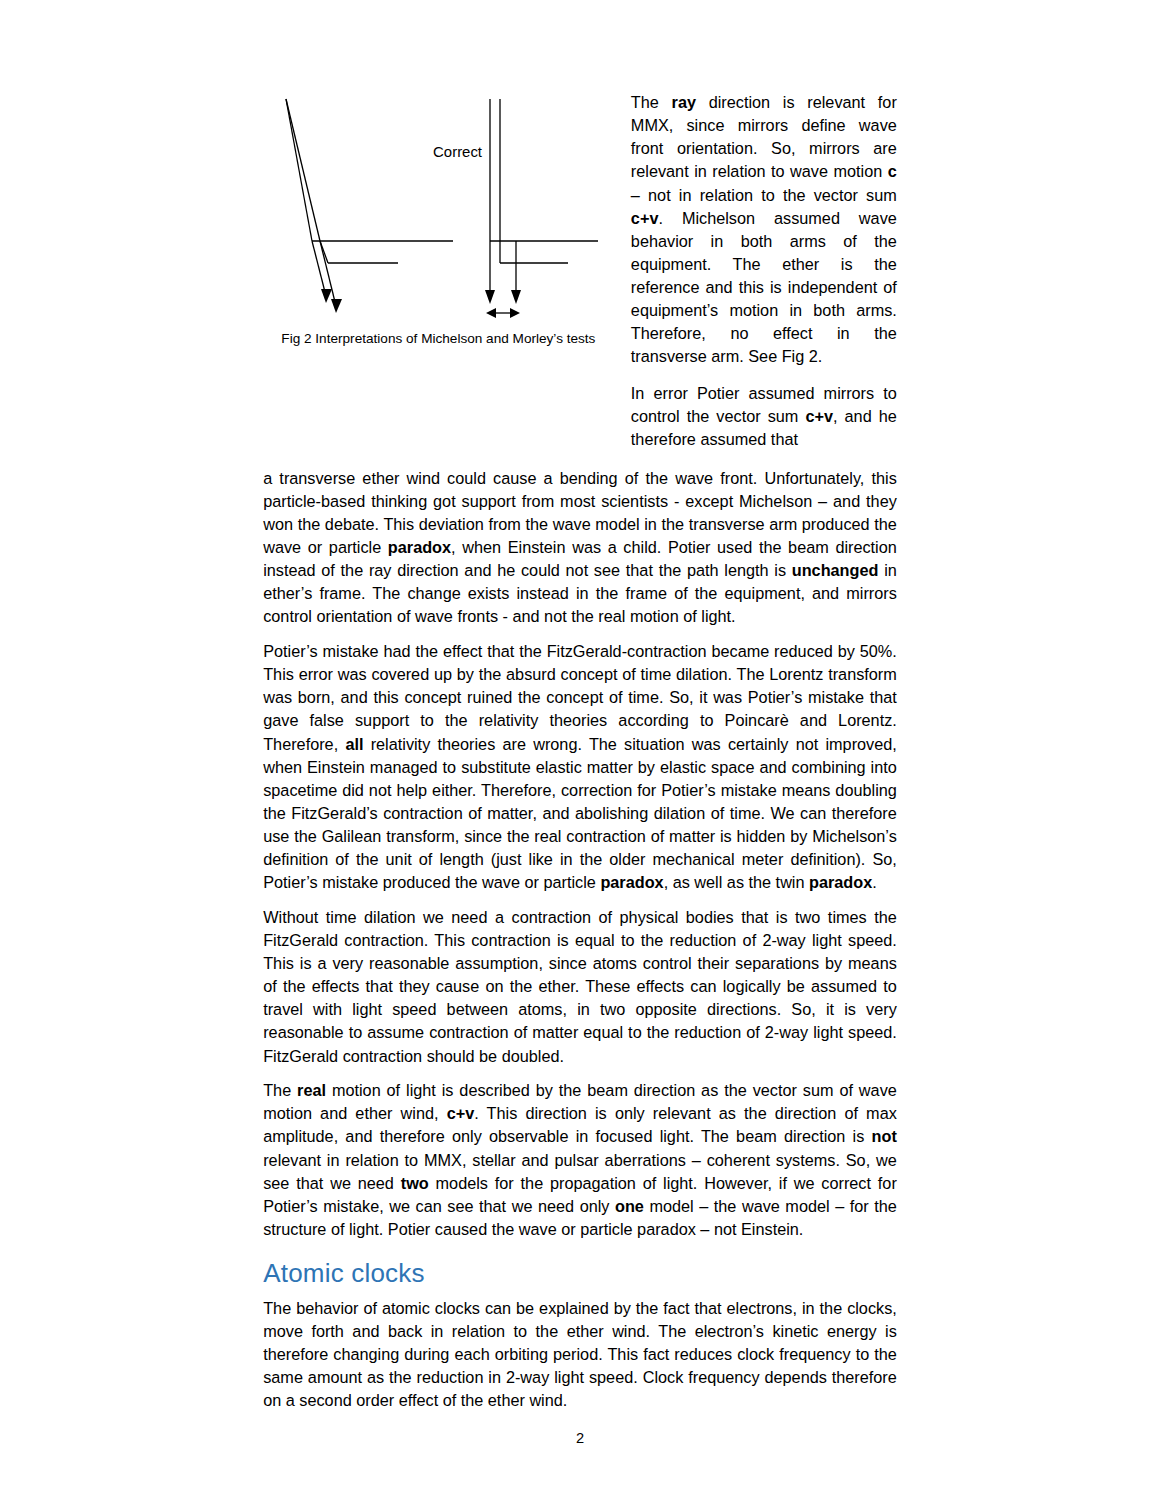Correct
Fig 2 Interpretations of Michelson and Morley’s tests
The ray direction is relevant for MMX, since mirrors define wave front orientation. So, mirrors are relevant in relation to wave motion c – not in relation to the vector sum c+v. Michelson assumed wave behavior in both arms of the equipment. The ether is the reference and this is independent of equipment’s motion in both arms. Therefore, no effect in the transverse arm. See Fig 2.
In error Potier assumed mirrors to control the vector sum c+v, and he therefore assumed that
a transverse ether wind could cause a bending of the wave front. Unfortunately, this particle-based thinking got support from most scientists - except Michelson – and they won the debate. This deviation from the wave model in the transverse arm produced the wave or particle paradox, when Einstein was a child. Potier used the beam direction instead of the ray direction and he could not see that the path length is unchanged in ether’s frame. The change exists instead in the frame of the equipment, and mirrors control orientation of wave fronts - and not the real motion of light.
Potier’s mistake had the effect that the FitzGerald-contraction became reduced by 50%. This error was covered up by the absurd concept of time dilation. The Lorentz transform was born, and this concept ruined the concept of time. So, it was Potier’s mistake that gave false support to the relativity theories according to Poincarè and Lorentz. Therefore, all relativity theories are wrong. The situation was certainly not improved, when Einstein managed to substitute elastic matter by elastic space and combining into spacetime did not help either. Therefore, correction for Potier’s mistake means doubling the FitzGerald’s contraction of matter, and abolishing dilation of time. We can therefore use the Galilean transform, since the real contraction of matter is hidden by Michelson’s definition of the unit of length (just like in the older mechanical meter definition). So, Potier’s mistake produced the wave or particle paradox, as well as the twin paradox.
Without time dilation we need a contraction of physical bodies that is two times the FitzGerald contraction. This contraction is equal to the reduction of 2-way light speed. This is a very reasonable assumption, since atoms control their separations by means of the effects that they cause on the ether. These effects can logically be assumed to travel with light speed between atoms, in two opposite directions. So, it is very reasonable to assume contraction of matter equal to the reduction of 2-way light speed. FitzGerald contraction should be doubled.
The real motion of light is described by the beam direction as the vector sum of wave motion and ether wind, c+v. This direction is only relevant as the direction of max amplitude, and therefore only observable in focused light. The beam direction is not relevant in relation to MMX, stellar and pulsar aberrations – coherent systems. So, we see that we need two models for the propagation of light. However, if we correct for Potier’s mistake, we can see that we need only one model – the wave model – for the structure of light. Potier caused the wave or particle paradox – not Einstein.
Atomic clocks
The behavior of atomic clocks can be explained by the fact that electrons, in the clocks, move forth and back in relation to the ether wind. The electron’s kinetic energy is therefore changing during each orbiting period. This fact reduces clock frequency to the same amount as the reduction in 2-way light speed. Clock frequency depends therefore on a second order effect of the ether wind.
2